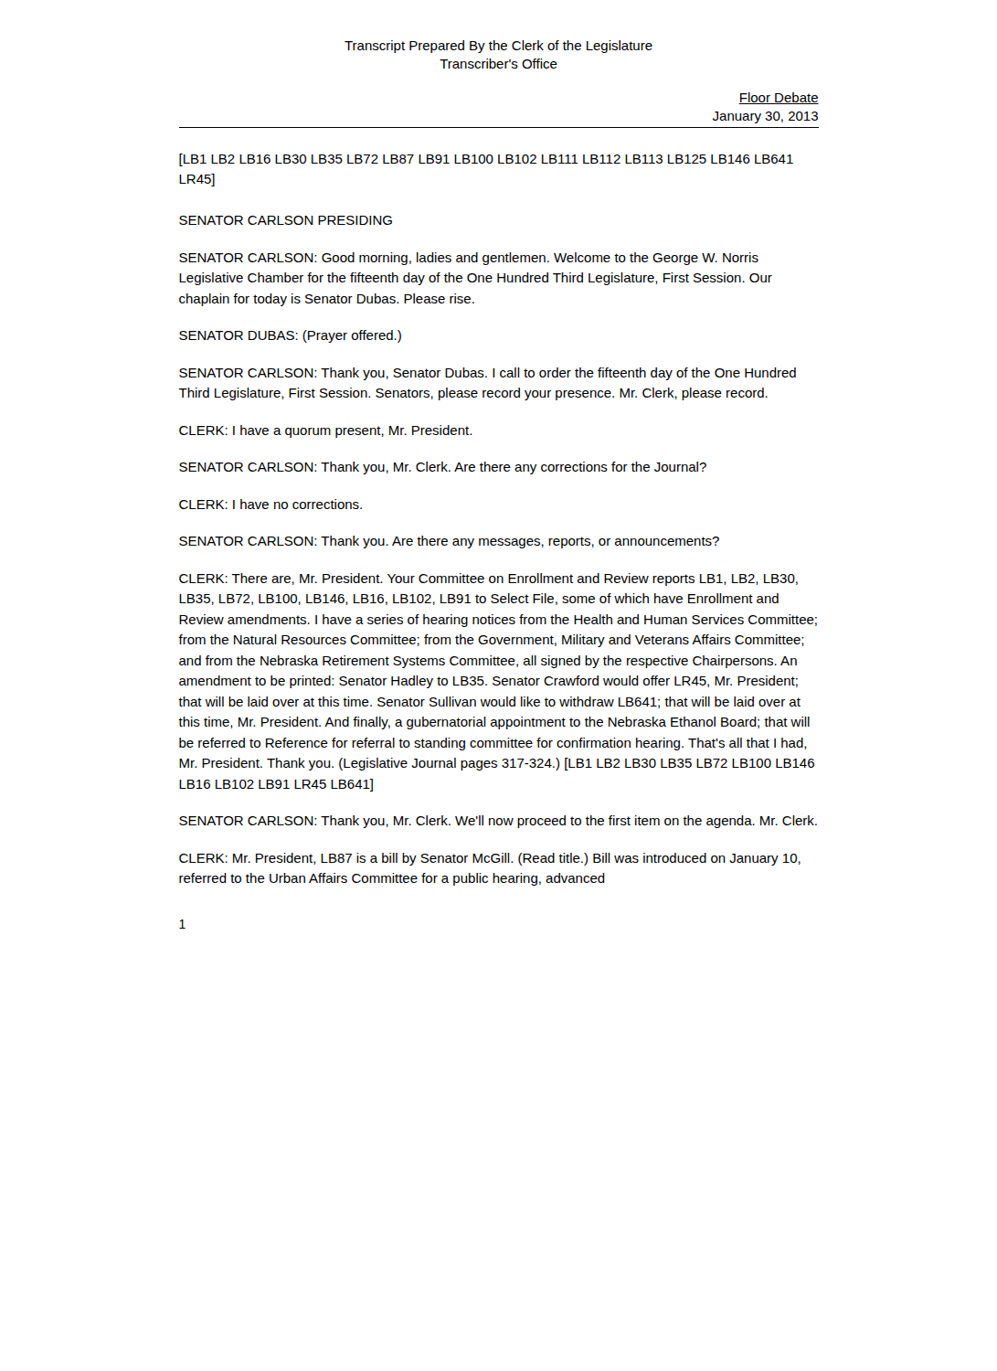Transcript Prepared By the Clerk of the Legislature
Transcriber's Office
Floor Debate
January 30, 2013
[LB1 LB2 LB16 LB30 LB35 LB72 LB87 LB91 LB100 LB102 LB111 LB112 LB113 LB125 LB146 LB641 LR45]
SENATOR CARLSON PRESIDING
SENATOR CARLSON: Good morning, ladies and gentlemen. Welcome to the George W. Norris Legislative Chamber for the fifteenth day of the One Hundred Third Legislature, First Session. Our chaplain for today is Senator Dubas. Please rise.
SENATOR DUBAS: (Prayer offered.)
SENATOR CARLSON: Thank you, Senator Dubas. I call to order the fifteenth day of the One Hundred Third Legislature, First Session. Senators, please record your presence. Mr. Clerk, please record.
CLERK: I have a quorum present, Mr. President.
SENATOR CARLSON: Thank you, Mr. Clerk. Are there any corrections for the Journal?
CLERK: I have no corrections.
SENATOR CARLSON: Thank you. Are there any messages, reports, or announcements?
CLERK: There are, Mr. President. Your Committee on Enrollment and Review reports LB1, LB2, LB30, LB35, LB72, LB100, LB146, LB16, LB102, LB91 to Select File, some of which have Enrollment and Review amendments. I have a series of hearing notices from the Health and Human Services Committee; from the Natural Resources Committee; from the Government, Military and Veterans Affairs Committee; and from the Nebraska Retirement Systems Committee, all signed by the respective Chairpersons. An amendment to be printed: Senator Hadley to LB35. Senator Crawford would offer LR45, Mr. President; that will be laid over at this time. Senator Sullivan would like to withdraw LB641; that will be laid over at this time, Mr. President. And finally, a gubernatorial appointment to the Nebraska Ethanol Board; that will be referred to Reference for referral to standing committee for confirmation hearing. That's all that I had, Mr. President. Thank you. (Legislative Journal pages 317-324.) [LB1 LB2 LB30 LB35 LB72 LB100 LB146 LB16 LB102 LB91 LR45 LB641]
SENATOR CARLSON: Thank you, Mr. Clerk. We'll now proceed to the first item on the agenda. Mr. Clerk.
CLERK: Mr. President, LB87 is a bill by Senator McGill. (Read title.) Bill was introduced on January 10, referred to the Urban Affairs Committee for a public hearing, advanced
1